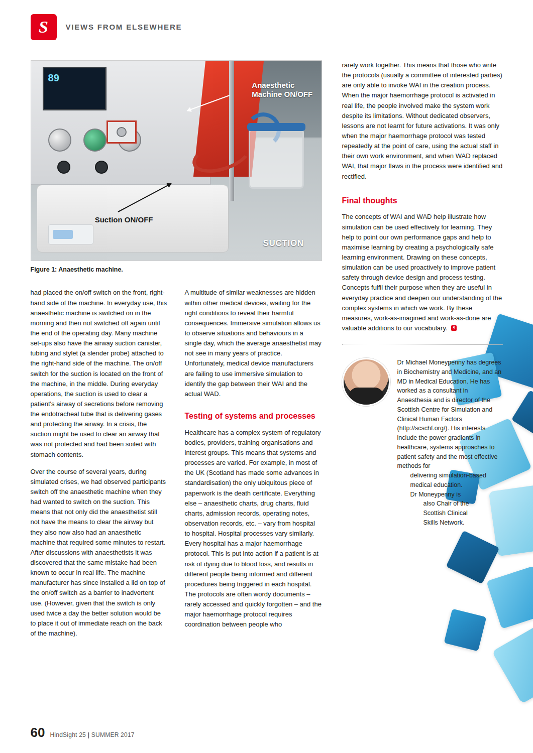Views from elsewhere
Anaesthetic
Machine ON/OFF
Suction ON/OFF
SUCTION
Figure 1: Anaesthetic machine.
had placed the on/off switch on the front, right-hand side of the machine. In everyday use, this anaesthetic machine is switched on in the morning and then not switched off again until the end of the operating day. Many machine set-ups also have the airway suction canister, tubing and stylet (a slender probe) attached to the right-hand side of the machine. The on/off switch for the suction is located on the front of the machine, in the middle. During everyday operations, the suction is used to clear a patient's airway of secretions before removing the endotracheal tube that is delivering gases and protecting the airway. In a crisis, the suction might be used to clear an airway that was not protected and had been soiled with stomach contents.
Over the course of several years, during simulated crises, we had observed participants switch off the anaesthetic machine when they had wanted to switch on the suction. This means that not only did the anaesthetist still not have the means to clear the airway but they also now also had an anaesthetic machine that required some minutes to restart. After discussions with anaesthetists it was discovered that the same mistake had been known to occur in real life. The machine manufacturer has since installed a lid on top of the on/off switch as a barrier to inadvertent use. (However, given that the switch is only used twice a day the better solution would be to place it out of immediate reach on the back of the machine).
A multitude of similar weaknesses are hidden within other medical devices, waiting for the right conditions to reveal their harmful consequences. Immersive simulation allows us to observe situations and behaviours in a single day, which the average anaesthetist may not see in many years of practice. Unfortunately, medical device manufacturers are failing to use immersive simulation to identify the gap between their WAI and the actual WAD.
Testing of systems and processes
Healthcare has a complex system of regulatory bodies, providers, training organisations and interest groups. This means that systems and processes are varied. For example, in most of the UK (Scotland has made some advances in standardisation) the only ubiquitous piece of paperwork is the death certificate. Everything else – anaesthetic charts, drug charts, fluid charts, admission records, operating notes, observation records, etc. – vary from hospital to hospital. Hospital processes vary similarly. Every hospital has a major haemorrhage protocol. This is put into action if a patient is at risk of dying due to blood loss, and results in different people being informed and different procedures being triggered in each hospital. The protocols are often wordy documents – rarely accessed and quickly forgotten – and the major haemorrhage protocol requires coordination between people who
rarely work together. This means that those who write the protocols (usually a committee of interested parties) are only able to invoke WAI in the creation process. When the major haemorrhage protocol is activated in real life, the people involved make the system work despite its limitations. Without dedicated observers, lessons are not learnt for future activations. It was only when the major haemorrhage protocol was tested repeatedly at the point of care, using the actual staff in their own work environment, and when WAD replaced WAI, that major flaws in the process were identified and rectified.
Final thoughts
The concepts of WAI and WAD help illustrate how simulation can be used effectively for learning. They help to point our own performance gaps and help to maximise learning by creating a psychologically safe learning environment. Drawing on these concepts, simulation can be used proactively to improve patient safety through device design and process testing. Concepts fulfil their purpose when they are useful in everyday practice and deepen our understanding of the complex systems in which we work. By these measures, work-as-imagined and work-as-done are valuable additions to our vocabulary.
Dr Michael Moneypenny has degrees in Biochemistry and Medicine, and an MD in Medical Education. He has worked as a consultant in Anaesthesia and is director of the Scottish Centre for Simulation and Clinical Human Factors (http://scschf.org/). His interests include the power gradients in healthcare, systems approaches to patient safety and the most effective methods for
delivering simulation-based medical education.
Dr Moneypenny is
also Chair of the
Scottish Clinical
Skills Network.
60 HindSight 25 | SUMMER 2017